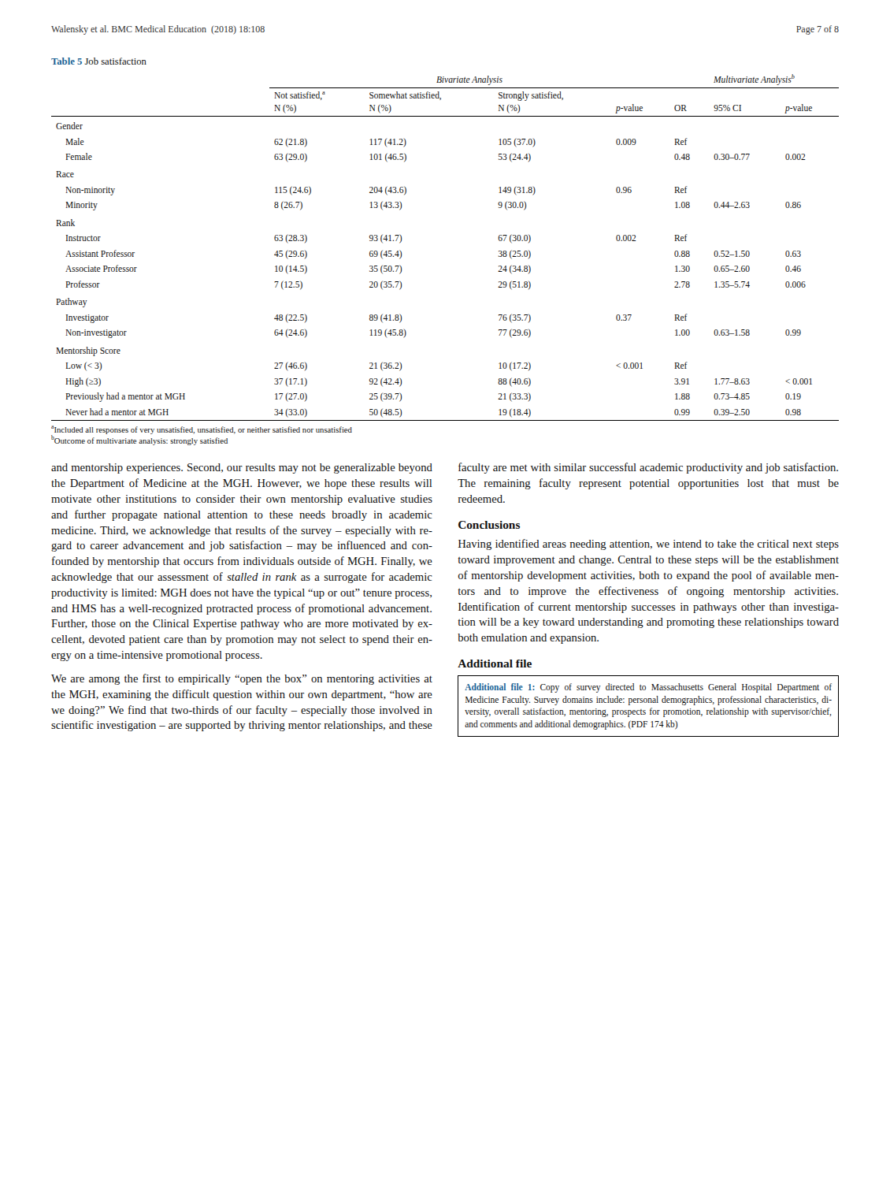Walensky et al. BMC Medical Education (2018) 18:108 Page 7 of 8
Table 5 Job satisfaction
| | Bivariate Analysis | Multivariate Analysis b |
| --- | --- | --- |
| | Not satisfied, a N (%) | Somewhat satisfied, N (%) | Strongly satisfied, N (%) | p -value | OR | 95% CI | p -value |
| Gender |
| Male | 62 (21.8) | 117 (41.2) | 105 (37.0) | 0.009 | Ref | | |
| Female | 63 (29.0) | 101 (46.5) | 53 (24.4) | | 0.48 | 0.30–0.77 | 0.002 |
| Race |
| Non-minority | 115 (24.6) | 204 (43.6) | 149 (31.8) | 0.96 | Ref | | |
| Minority | 8 (26.7) | 13 (43.3) | 9 (30.0) | | 1.08 | 0.44–2.63 | 0.86 |
| Rank |
| Instructor | 63 (28.3) | 93 (41.7) | 67 (30.0) | 0.002 | Ref | | |
| Assistant Professor | 45 (29.6) | 69 (45.4) | 38 (25.0) | | 0.88 | 0.52–1.50 | 0.63 |
| Associate Professor | 10 (14.5) | 35 (50.7) | 24 (34.8) | | 1.30 | 0.65–2.60 | 0.46 |
| Professor | 7 (12.5) | 20 (35.7) | 29 (51.8) | | 2.78 | 1.35–5.74 | 0.006 |
| Pathway |
| Investigator | 48 (22.5) | 89 (41.8) | 76 (35.7) | 0.37 | Ref | | |
| Non-investigator | 64 (24.6) | 119 (45.8) | 77 (29.6) | | 1.00 | 0.63–1.58 | 0.99 |
| Mentorship Score |
| Low (< 3) | 27 (46.6) | 21 (36.2) | 10 (17.2) | < 0.001 | Ref | | |
| High (≥3) | 37 (17.1) | 92 (42.4) | 88 (40.6) | | 3.91 | 1.77–8.63 | < 0.001 |
| Previously had a mentor at MGH | 17 (27.0) | 25 (39.7) | 21 (33.3) | | 1.88 | 0.73–4.85 | 0.19 |
| Never had a mentor at MGH | 34 (33.0) | 50 (48.5) | 19 (18.4) | | 0.99 | 0.39–2.50 | 0.98 |
aIncluded all responses of very unsatisfied, unsatisfied, or neither satisfied nor unsatisfied
bOutcome of multivariate analysis: strongly satisfied
and mentorship experiences. Second, our results may not be generalizable beyond the Department of Medicine at the MGH. However, we hope these results will motivate other institutions to consider their own mentorship evaluative studies and further propagate national attention to these needs broadly in academic medicine. Third, we acknowledge that results of the survey – especially with regard to career advancement and job satisfaction – may be influenced and confounded by mentorship that occurs from individuals outside of MGH. Finally, we acknowledge that our assessment of stalled in rank as a surrogate for academic productivity is limited: MGH does not have the typical “up or out” tenure process, and HMS has a well-recognized protracted process of promotional advancement. Further, those on the Clinical Expertise pathway who are more motivated by excellent, devoted patient care than by promotion may not select to spend their energy on a time-intensive promotional process.
We are among the first to empirically “open the box” on mentoring activities at the MGH, examining the difficult question within our own department, “how are we doing?” We find that two-thirds of our faculty – especially those involved in scientific investigation – are supported by thriving mentor relationships, and these faculty are met with similar successful academic productivity and job satisfaction. The remaining faculty represent potential opportunities lost that must be redeemed.
Conclusions
Having identified areas needing attention, we intend to take the critical next steps toward improvement and change. Central to these steps will be the establishment of mentorship development activities, both to expand the pool of available mentors and to improve the effectiveness of ongoing mentorship activities. Identification of current mentorship successes in pathways other than investigation will be a key toward understanding and promoting these relationships toward both emulation and expansion.
Additional file
Additional file 1: Copy of survey directed to Massachusetts General Hospital Department of Medicine Faculty. Survey domains include: personal demographics, professional characteristics, diversity, overall satisfaction, mentoring, prospects for promotion, relationship with supervisor/chief, and comments and additional demographics. (PDF 174 kb)